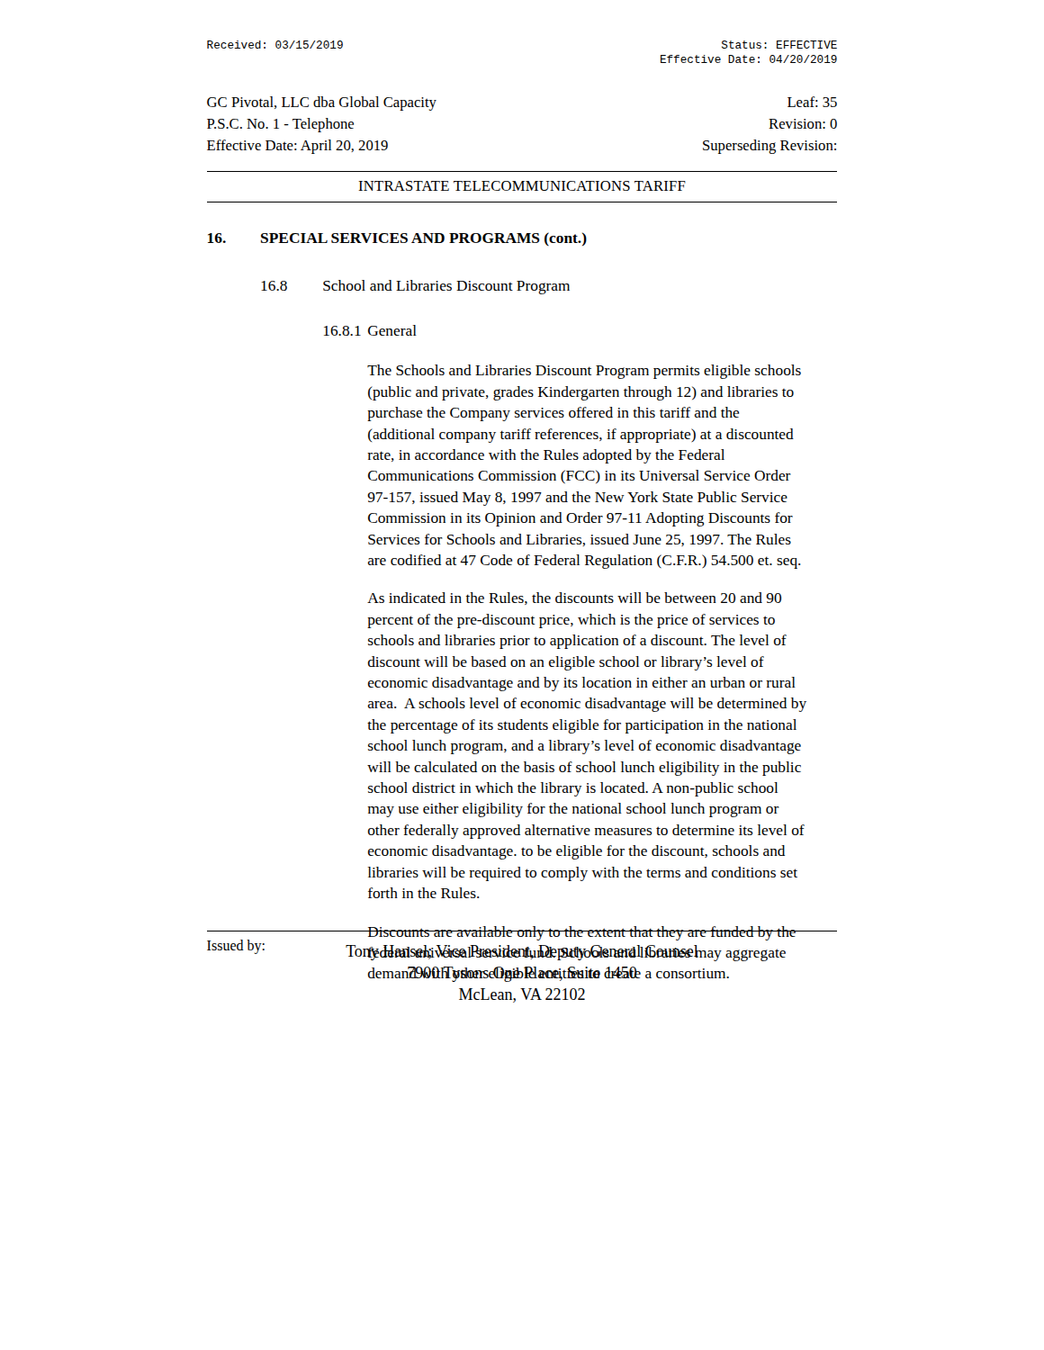Received: 03/15/2019
Status: EFFECTIVE Effective Date: 04/20/2019
GC Pivotal, LLC dba Global Capacity
P.S.C. No. 1 - Telephone
Effective Date: April 20, 2019
Leaf: 35
Revision: 0
Superseding Revision:
INTRASTATE TELECOMMUNICATIONS TARIFF
16. SPECIAL SERVICES AND PROGRAMS (cont.)
16.8
School and Libraries Discount Program
16.8.1
General
The Schools and Libraries Discount Program permits eligible schools (public and private, grades Kindergarten through 12) and libraries to purchase the Company services offered in this tariff and the (additional company tariff references, if appropriate) at a discounted rate, in accordance with the Rules adopted by the Federal Communications Commission (FCC) in its Universal Service Order 97-157, issued May 8, 1997 and the New York State Public Service Commission in its Opinion and Order 97-11 Adopting Discounts for Services for Schools and Libraries, issued June 25, 1997. The Rules are codified at 47 Code of Federal Regulation (C.F.R.) 54.500 et. seq.
As indicated in the Rules, the discounts will be between 20 and 90 percent of the pre-discount price, which is the price of services to schools and libraries prior to application of a discount. The level of discount will be based on an eligible school or library’s level of economic disadvantage and by its location in either an urban or rural area. A schools level of economic disadvantage will be determined by the percentage of its students eligible for participation in the national school lunch program, and a library’s level of economic disadvantage will be calculated on the basis of school lunch eligibility in the public school district in which the library is located. A non-public school may use either eligibility for the national school lunch program or other federally approved alternative measures to determine its level of economic disadvantage. to be eligible for the discount, schools and libraries will be required to comply with the terms and conditions set forth in the Rules.
Discounts are available only to the extent that they are funded by the federal universal service fund. Schools and libraries may aggregate demand with other eligible entities to create a consortium.
Issued by:
Tony Hansel; Vice President, Deputy General Counsel
7900 Tysons One Place, Suite 1450
McLean, VA 22102